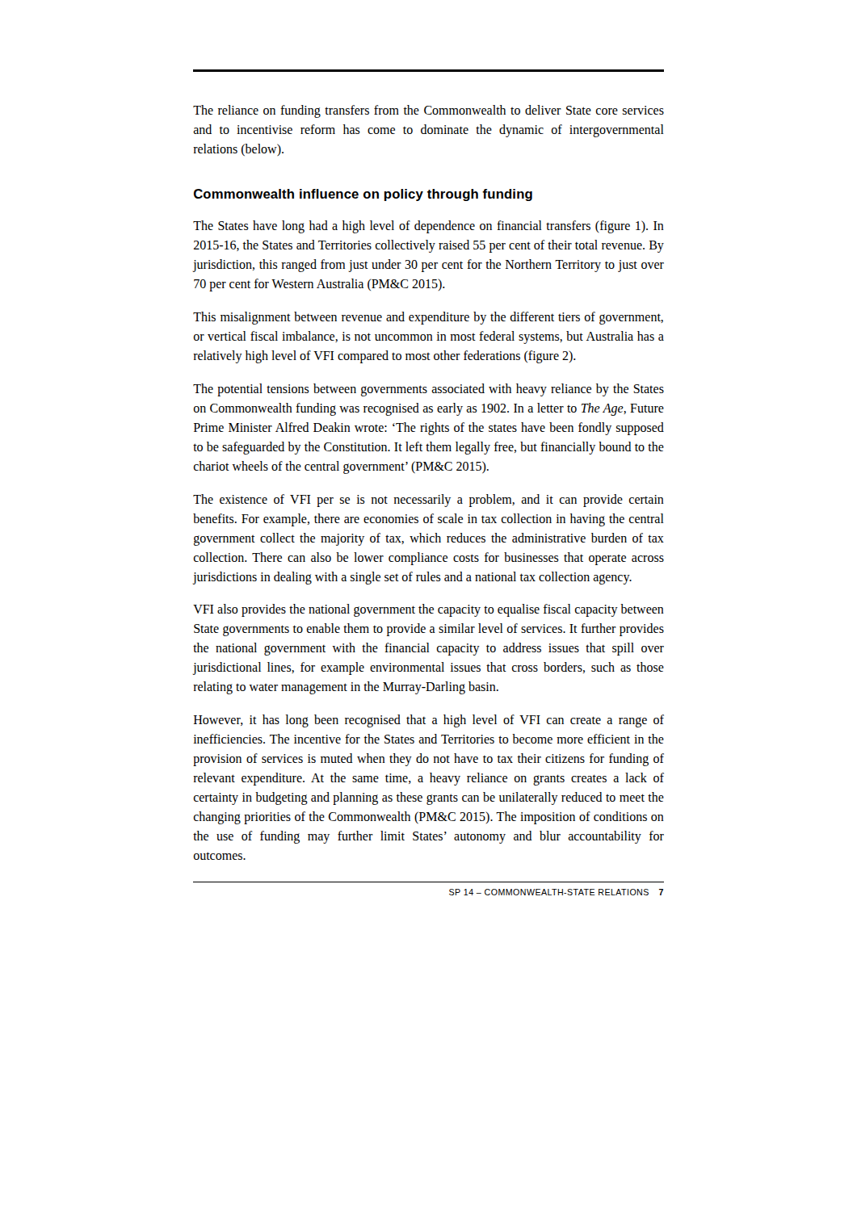The reliance on funding transfers from the Commonwealth to deliver State core services and to incentivise reform has come to dominate the dynamic of intergovernmental relations (below).
Commonwealth influence on policy through funding
The States have long had a high level of dependence on financial transfers (figure 1). In 2015-16, the States and Territories collectively raised 55 per cent of their total revenue. By jurisdiction, this ranged from just under 30 per cent for the Northern Territory to just over 70 per cent for Western Australia (PM&C 2015).
This misalignment between revenue and expenditure by the different tiers of government, or vertical fiscal imbalance, is not uncommon in most federal systems, but Australia has a relatively high level of VFI compared to most other federations (figure 2).
The potential tensions between governments associated with heavy reliance by the States on Commonwealth funding was recognised as early as 1902. In a letter to The Age, Future Prime Minister Alfred Deakin wrote: ‘The rights of the states have been fondly supposed to be safeguarded by the Constitution. It left them legally free, but financially bound to the chariot wheels of the central government’ (PM&C 2015).
The existence of VFI per se is not necessarily a problem, and it can provide certain benefits. For example, there are economies of scale in tax collection in having the central government collect the majority of tax, which reduces the administrative burden of tax collection. There can also be lower compliance costs for businesses that operate across jurisdictions in dealing with a single set of rules and a national tax collection agency.
VFI also provides the national government the capacity to equalise fiscal capacity between State governments to enable them to provide a similar level of services. It further provides the national government with the financial capacity to address issues that spill over jurisdictional lines, for example environmental issues that cross borders, such as those relating to water management in the Murray-Darling basin.
However, it has long been recognised that a high level of VFI can create a range of inefficiencies. The incentive for the States and Territories to become more efficient in the provision of services is muted when they do not have to tax their citizens for funding of relevant expenditure. At the same time, a heavy reliance on grants creates a lack of certainty in budgeting and planning as these grants can be unilaterally reduced to meet the changing priorities of the Commonwealth (PM&C 2015). The imposition of conditions on the use of funding may further limit States’ autonomy and blur accountability for outcomes.
SP 14 – COMMONWEALTH-STATE RELATIONS7